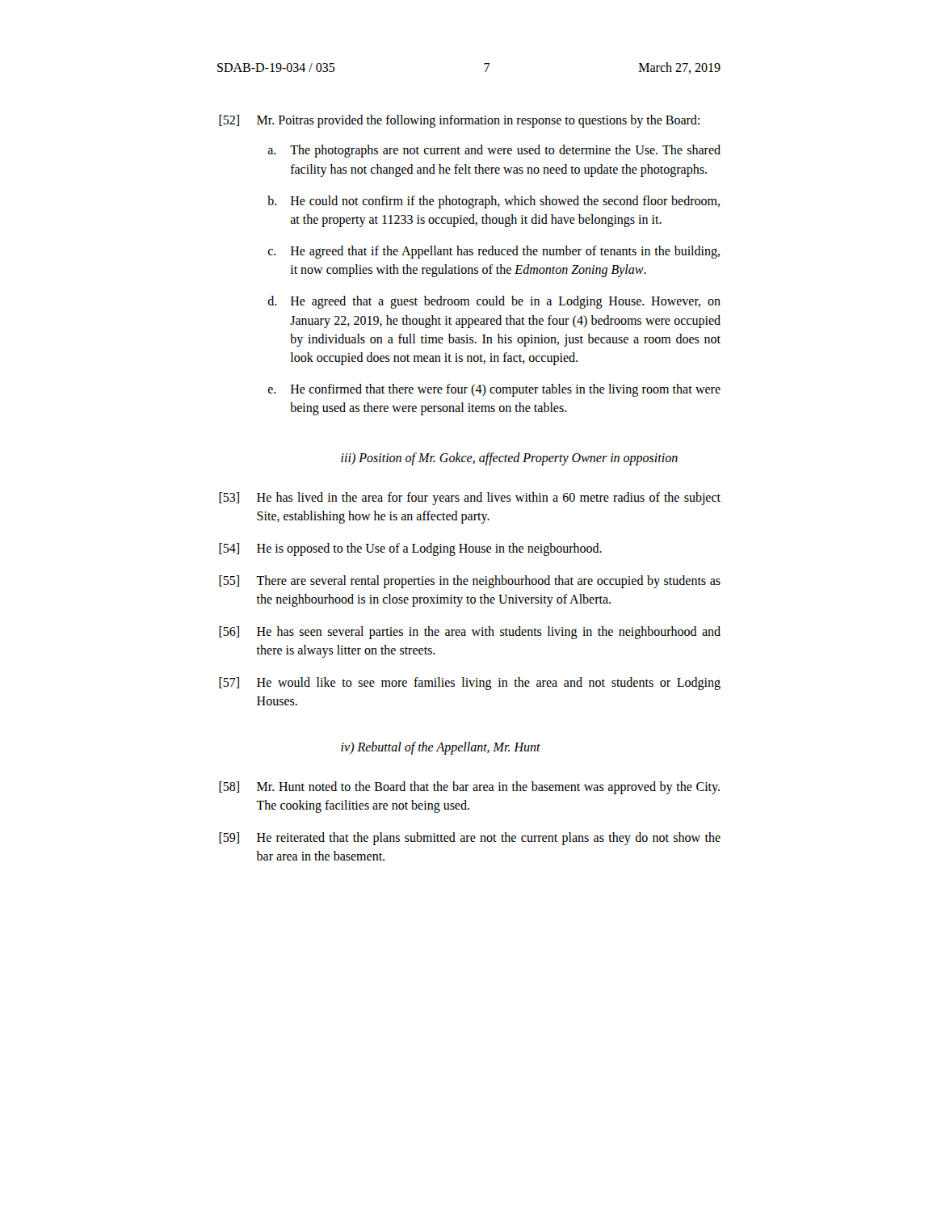SDAB-D-19-034 / 035
7
March 27, 2019
[52]
Mr. Poitras provided the following information in response to questions by the Board:
a. The photographs are not current and were used to determine the Use. The shared facility has not changed and he felt there was no need to update the photographs.
b. He could not confirm if the photograph, which showed the second floor bedroom, at the property at 11233 is occupied, though it did have belongings in it.
c. He agreed that if the Appellant has reduced the number of tenants in the building, it now complies with the regulations of the Edmonton Zoning Bylaw.
d. He agreed that a guest bedroom could be in a Lodging House. However, on January 22, 2019, he thought it appeared that the four (4) bedrooms were occupied by individuals on a full time basis. In his opinion, just because a room does not look occupied does not mean it is not, in fact, occupied.
e. He confirmed that there were four (4) computer tables in the living room that were being used as there were personal items on the tables.
iii) Position of Mr. Gokce, affected Property Owner in opposition
[53]
He has lived in the area for four years and lives within a 60 metre radius of the subject Site, establishing how he is an affected party.
[54]
He is opposed to the Use of a Lodging House in the neigbourhood.
[55]
There are several rental properties in the neighbourhood that are occupied by students as the neighbourhood is in close proximity to the University of Alberta.
[56]
He has seen several parties in the area with students living in the neighbourhood and there is always litter on the streets.
[57]
He would like to see more families living in the area and not students or Lodging Houses.
iv) Rebuttal of the Appellant, Mr. Hunt
[58]
Mr. Hunt noted to the Board that the bar area in the basement was approved by the City. The cooking facilities are not being used.
[59]
He reiterated that the plans submitted are not the current plans as they do not show the bar area in the basement.